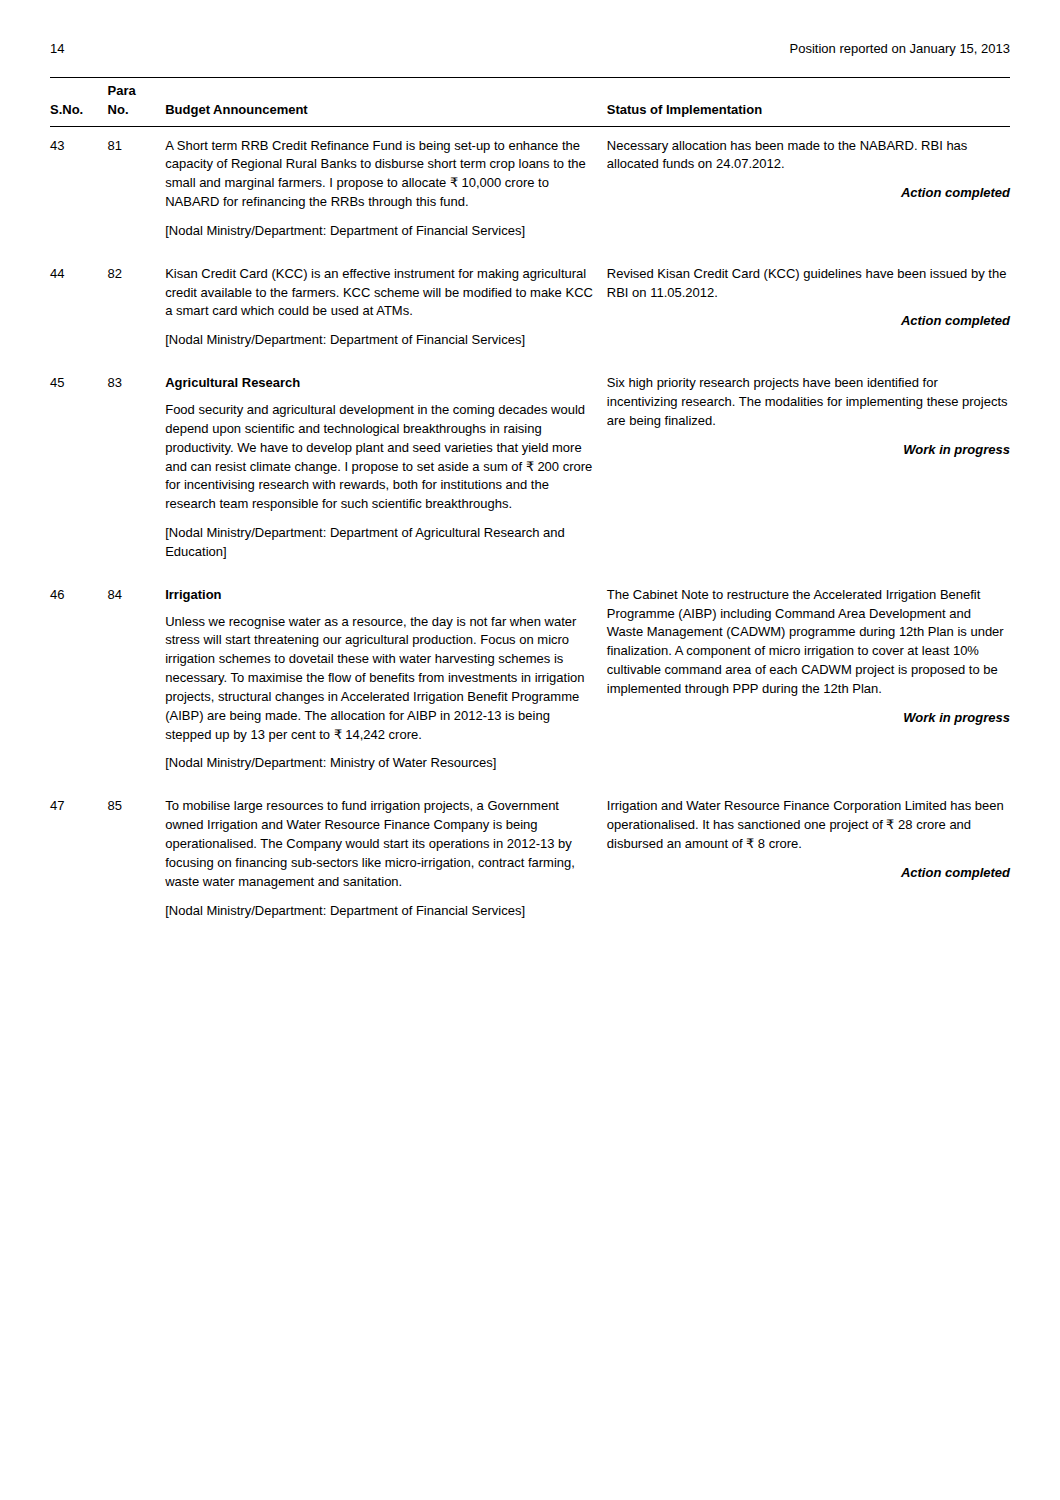14
Position reported on January 15, 2013
| S.No. | Para No. | Budget Announcement | Status of Implementation |
| --- | --- | --- | --- |
| 43 | 81 | A Short term RRB Credit Refinance Fund is being set-up to enhance the capacity of Regional Rural Banks to disburse short term crop loans to the small and marginal farmers. I propose to allocate ₹ 10,000 crore to NABARD for refinancing the RRBs through this fund. [Nodal Ministry/Department: Department of Financial Services] | Necessary allocation has been made to the NABARD. RBI has allocated funds on 24.07.2012. Action completed |
| 44 | 82 | Kisan Credit Card (KCC) is an effective instrument for making agricultural credit available to the farmers. KCC scheme will be modified to make KCC a smart card which could be used at ATMs. [Nodal Ministry/Department: Department of Financial Services] | Revised Kisan Credit Card (KCC) guidelines have been issued by the RBI on 11.05.2012. Action completed |
| 45 | 83 | Agricultural Research Food security and agricultural development in the coming decades would depend upon scientific and technological breakthroughs in raising productivity. We have to develop plant and seed varieties that yield more and can resist climate change. I propose to set aside a sum of ₹ 200 crore for incentivising research with rewards, both for institutions and the research team responsible for such scientific breakthroughs. [Nodal Ministry/Department: Department of Agricultural Research and Education] | Six high priority research projects have been identified for incentivizing research. The modalities for implementing these projects are being finalized. Work in progress |
| 46 | 84 | Irrigation Unless we recognise water as a resource, the day is not far when water stress will start threatening our agricultural production. Focus on micro irrigation schemes to dovetail these with water harvesting schemes is necessary. To maximise the flow of benefits from investments in irrigation projects, structural changes in Accelerated Irrigation Benefit Programme (AIBP) are being made. The allocation for AIBP in 2012-13 is being stepped up by 13 per cent to ₹ 14,242 crore. [Nodal Ministry/Department: Ministry of Water Resources] | The Cabinet Note to restructure the Accelerated Irrigation Benefit Programme (AIBP) including Command Area Development and Waste Management (CADWM) programme during 12th Plan is under finalization. A component of micro irrigation to cover at least 10% cultivable command area of each CADWM project is proposed to be implemented through PPP during the 12th Plan. Work in progress |
| 47 | 85 | To mobilise large resources to fund irrigation projects, a Government owned Irrigation and Water Resource Finance Company is being operationalised. The Company would start its operations in 2012-13 by focusing on financing sub-sectors like micro-irrigation, contract farming, waste water management and sanitation. [Nodal Ministry/Department: Department of Financial Services] | Irrigation and Water Resource Finance Corporation Limited has been operationalised. It has sanctioned one project of ₹ 28 crore and disbursed an amount of ₹ 8 crore. Action completed |